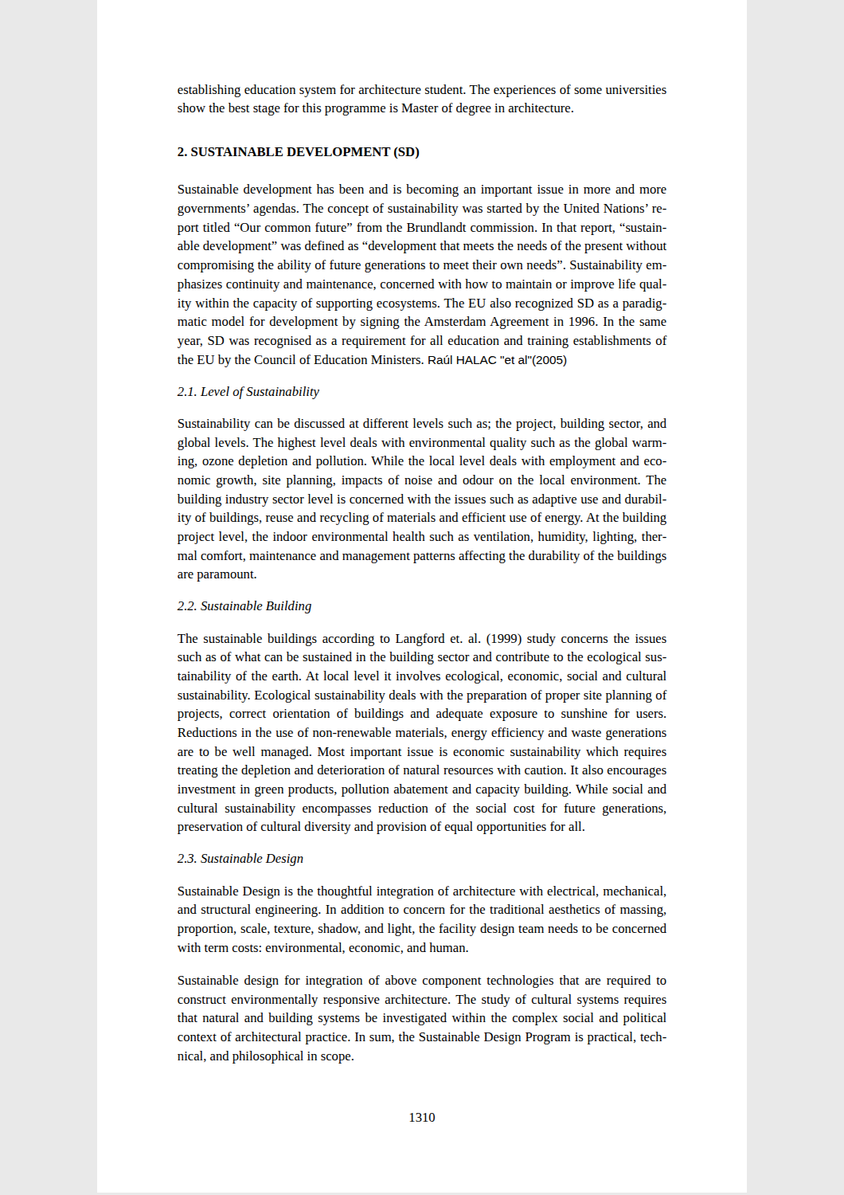establishing education system for architecture student. The experiences of some universities show the best stage for this programme is Master of degree in architecture.
2. SUSTAINABLE DEVELOPMENT (SD)
Sustainable development has been and is becoming an important issue in more and more governments’ agendas. The concept of sustainability was started by the United Nations’ report titled “Our common future” from the Brundlandt commission. In that report, “sustainable development” was defined as “development that meets the needs of the present without compromising the ability of future generations to meet their own needs”. Sustainability emphasizes continuity and maintenance, concerned with how to maintain or improve life quality within the capacity of supporting ecosystems. The EU also recognized SD as a paradigmatic model for development by signing the Amsterdam Agreement in 1996. In the same year, SD was recognised as a requirement for all education and training establishments of the EU by the Council of Education Ministers. Raúl HALAC "et al"(2005)
2.1. Level of Sustainability
Sustainability can be discussed at different levels such as; the project, building sector, and global levels. The highest level deals with environmental quality such as the global warming, ozone depletion and pollution. While the local level deals with employment and economic growth, site planning, impacts of noise and odour on the local environment. The building industry sector level is concerned with the issues such as adaptive use and durability of buildings, reuse and recycling of materials and efficient use of energy. At the building project level, the indoor environmental health such as ventilation, humidity, lighting, thermal comfort, maintenance and management patterns affecting the durability of the buildings are paramount.
2.2. Sustainable Building
The sustainable buildings according to Langford et. al. (1999) study concerns the issues such as of what can be sustained in the building sector and contribute to the ecological sustainability of the earth. At local level it involves ecological, economic, social and cultural sustainability. Ecological sustainability deals with the preparation of proper site planning of projects, correct orientation of buildings and adequate exposure to sunshine for users. Reductions in the use of non-renewable materials, energy efficiency and waste generations are to be well managed. Most important issue is economic sustainability which requires treating the depletion and deterioration of natural resources with caution. It also encourages investment in green products, pollution abatement and capacity building. While social and cultural sustainability encompasses reduction of the social cost for future generations, preservation of cultural diversity and provision of equal opportunities for all.
2.3. Sustainable Design
Sustainable Design is the thoughtful integration of architecture with electrical, mechanical, and structural engineering. In addition to concern for the traditional aesthetics of massing, proportion, scale, texture, shadow, and light, the facility design team needs to be concerned with term costs: environmental, economic, and human.
Sustainable design for integration of above component technologies that are required to construct environmentally responsive architecture. The study of cultural systems requires that natural and building systems be investigated within the complex social and political context of architectural practice. In sum, the Sustainable Design Program is practical, technical, and philosophical in scope.
1310